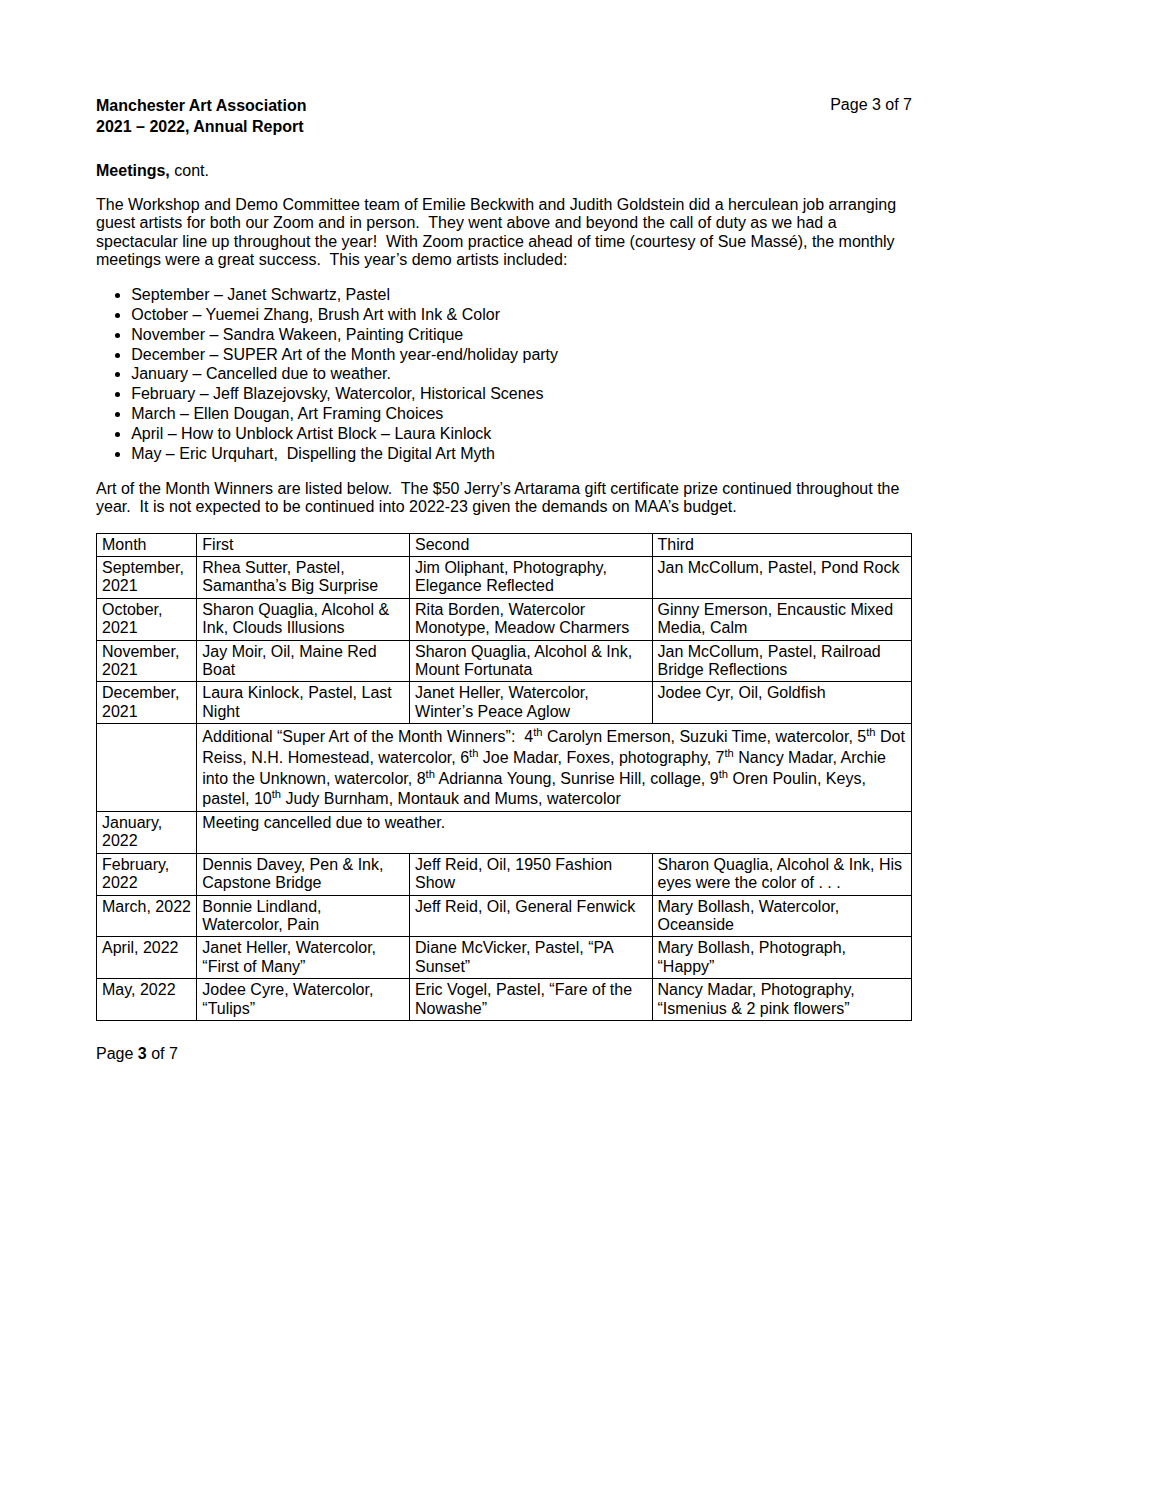Manchester Art Association
2021 – 2022, Annual Report
Page 3 of 7
Meetings, cont.
The Workshop and Demo Committee team of Emilie Beckwith and Judith Goldstein did a herculean job arranging guest artists for both our Zoom and in person. They went above and beyond the call of duty as we had a spectacular line up throughout the year! With Zoom practice ahead of time (courtesy of Sue Massé), the monthly meetings were a great success. This year’s demo artists included:
September – Janet Schwartz, Pastel
October – Yuemei Zhang, Brush Art with Ink & Color
November – Sandra Wakeen, Painting Critique
December – SUPER Art of the Month year-end/holiday party
January – Cancelled due to weather.
February – Jeff Blazejovsky, Watercolor, Historical Scenes
March – Ellen Dougan, Art Framing Choices
April – How to Unblock Artist Block – Laura Kinlock
May – Eric Urquhart, Dispelling the Digital Art Myth
Art of the Month Winners are listed below. The $50 Jerry’s Artarama gift certificate prize continued throughout the year. It is not expected to be continued into 2022-23 given the demands on MAA’s budget.
| Month | First | Second | Third |
| --- | --- | --- | --- |
| September, 2021 | Rhea Sutter, Pastel, Samantha’s Big Surprise | Jim Oliphant, Photography, Elegance Reflected | Jan McCollum, Pastel, Pond Rock |
| October, 2021 | Sharon Quaglia, Alcohol & Ink, Clouds Illusions | Rita Borden, Watercolor Monotype, Meadow Charmers | Ginny Emerson, Encaustic Mixed Media, Calm |
| November, 2021 | Jay Moir, Oil, Maine Red Boat | Sharon Quaglia, Alcohol & Ink, Mount Fortunata | Jan McCollum, Pastel, Railroad Bridge Reflections |
| December, 2021 | Laura Kinlock, Pastel, Last Night | Janet Heller, Watercolor, Winter’s Peace Aglow | Jodee Cyr, Oil, Goldfish |
| | Additional “Super Art of the Month Winners”: 4 th Carolyn Emerson, Suzuki Time, watercolor, 5 th Dot Reiss, N.H. Homestead, watercolor, 6 th Joe Madar, Foxes, photography, 7 th Nancy Madar, Archie into the Unknown, watercolor, 8 th Adrianna Young, Sunrise Hill, collage, 9 th Oren Poulin, Keys, pastel, 10 th Judy Burnham, Montauk and Mums, watercolor |
| January, 2022 | Meeting cancelled due to weather. |
| February, 2022 | Dennis Davey, Pen & Ink, Capstone Bridge | Jeff Reid, Oil, 1950 Fashion Show | Sharon Quaglia, Alcohol & Ink, His eyes were the color of . . . |
| March, 2022 | Bonnie Lindland, Watercolor, Pain | Jeff Reid, Oil, General Fenwick | Mary Bollash, Watercolor, Oceanside |
| April, 2022 | Janet Heller, Watercolor, “First of Many” | Diane McVicker, Pastel, “PA Sunset” | Mary Bollash, Photograph, “Happy” |
| May, 2022 | Jodee Cyre, Watercolor, “Tulips” | Eric Vogel, Pastel, “Fare of the Nowashe” | Nancy Madar, Photography, “Ismenius & 2 pink flowers” |
Page 3 of 7